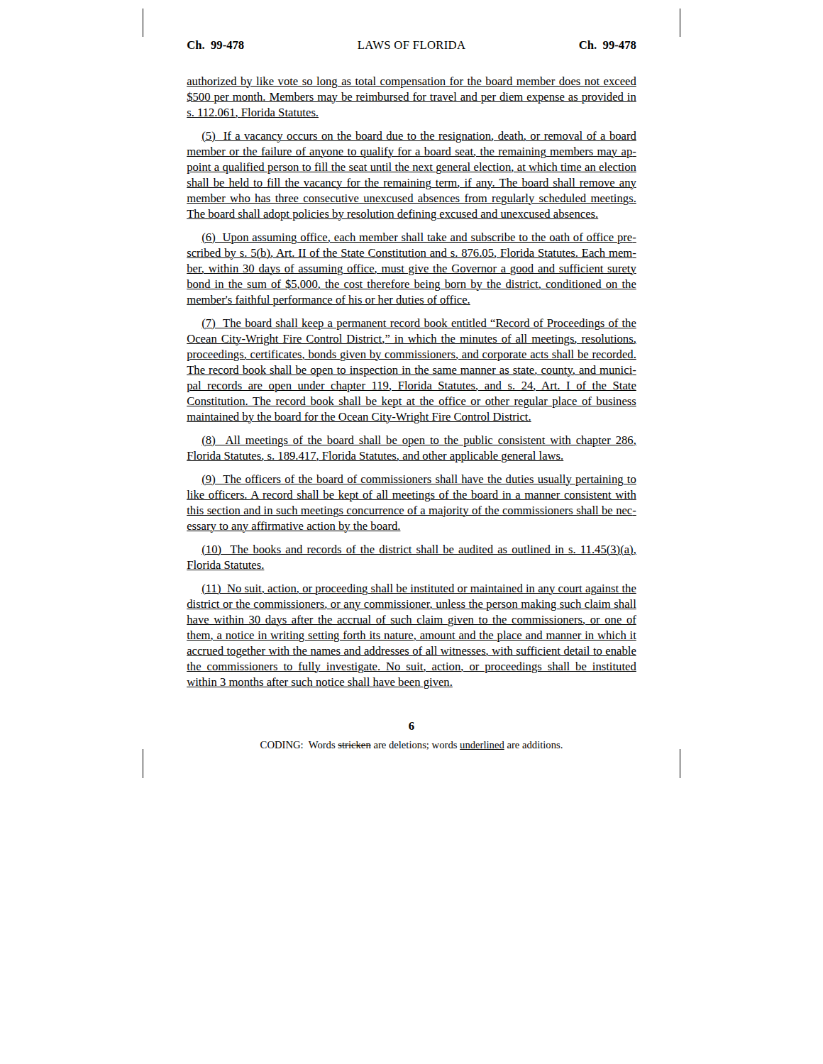Ch. 99-478 LAWS OF FLORIDA Ch. 99-478
authorized by like vote so long as total compensation for the board member does not exceed $500 per month. Members may be reimbursed for travel and per diem expense as provided in s. 112.061, Florida Statutes.
(5) If a vacancy occurs on the board due to the resignation, death, or removal of a board member or the failure of anyone to qualify for a board seat, the remaining members may appoint a qualified person to fill the seat until the next general election, at which time an election shall be held to fill the vacancy for the remaining term, if any. The board shall remove any member who has three consecutive unexcused absences from regularly scheduled meetings. The board shall adopt policies by resolution defining excused and unexcused absences.
(6) Upon assuming office, each member shall take and subscribe to the oath of office prescribed by s. 5(b), Art. II of the State Constitution and s. 876.05, Florida Statutes. Each member, within 30 days of assuming office, must give the Governor a good and sufficient surety bond in the sum of $5,000, the cost therefore being born by the district, conditioned on the member's faithful performance of his or her duties of office.
(7) The board shall keep a permanent record book entitled “Record of Proceedings of the Ocean City-Wright Fire Control District,” in which the minutes of all meetings, resolutions, proceedings, certificates, bonds given by commissioners, and corporate acts shall be recorded. The record book shall be open to inspection in the same manner as state, county, and municipal records are open under chapter 119, Florida Statutes, and s. 24, Art. I of the State Constitution. The record book shall be kept at the office or other regular place of business maintained by the board for the Ocean City-Wright Fire Control District.
(8) All meetings of the board shall be open to the public consistent with chapter 286, Florida Statutes, s. 189.417, Florida Statutes, and other applicable general laws.
(9) The officers of the board of commissioners shall have the duties usually pertaining to like officers. A record shall be kept of all meetings of the board in a manner consistent with this section and in such meetings concurrence of a majority of the commissioners shall be necessary to any affirmative action by the board.
(10) The books and records of the district shall be audited as outlined in s. 11.45(3)(a), Florida Statutes.
(11) No suit, action, or proceeding shall be instituted or maintained in any court against the district or the commissioners, or any commissioner, unless the person making such claim shall have within 30 days after the accrual of such claim given to the commissioners, or one of them, a notice in writing setting forth its nature, amount and the place and manner in which it accrued together with the names and addresses of all witnesses, with sufficient detail to enable the commissioners to fully investigate. No suit, action, or proceedings shall be instituted within 3 months after such notice shall have been given.
6
CODING: Words stricken are deletions; words underlined are additions.